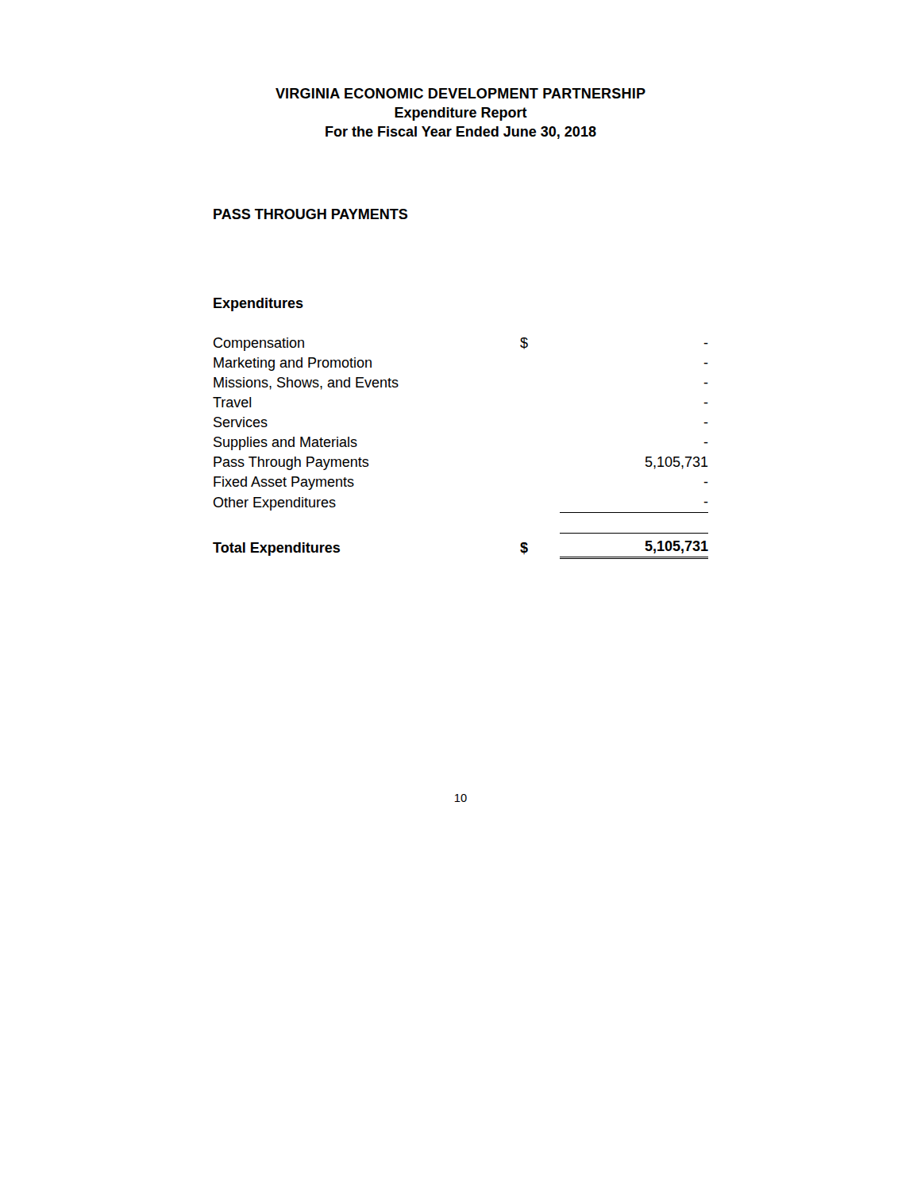VIRGINIA ECONOMIC DEVELOPMENT PARTNERSHIP
Expenditure Report
For the Fiscal Year Ended June 30, 2018
PASS THROUGH PAYMENTS
Expenditures
| Compensation | $ | - |
| Marketing and Promotion | | - |
| Missions, Shows, and Events | | - |
| Travel | | - |
| Services | | - |
| Supplies and Materials | | - |
| Pass Through Payments | | 5,105,731 |
| Fixed Asset Payments | | - |
| Other Expenditures | | - |
| Total Expenditures | $ | 5,105,731 |
10